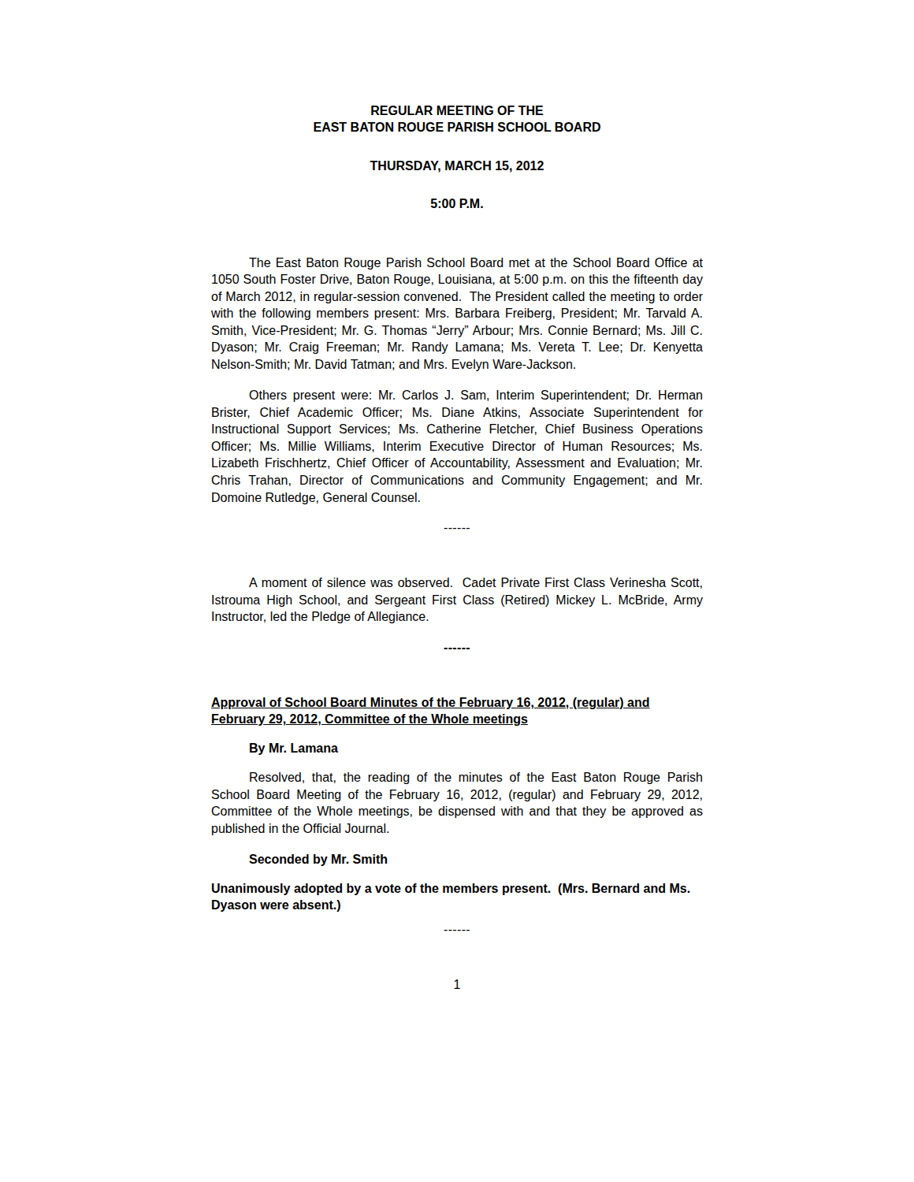REGULAR MEETING OF THE
EAST BATON ROUGE PARISH SCHOOL BOARD
THURSDAY, MARCH 15, 2012
5:00 P.M.
The East Baton Rouge Parish School Board met at the School Board Office at 1050 South Foster Drive, Baton Rouge, Louisiana, at 5:00 p.m. on this the fifteenth day of March 2012, in regular-session convened. The President called the meeting to order with the following members present: Mrs. Barbara Freiberg, President; Mr. Tarvald A. Smith, Vice-President; Mr. G. Thomas “Jerry” Arbour; Mrs. Connie Bernard; Ms. Jill C. Dyason; Mr. Craig Freeman; Mr. Randy Lamana; Ms. Vereta T. Lee; Dr. Kenyetta Nelson-Smith; Mr. David Tatman; and Mrs. Evelyn Ware-Jackson.
Others present were: Mr. Carlos J. Sam, Interim Superintendent; Dr. Herman Brister, Chief Academic Officer; Ms. Diane Atkins, Associate Superintendent for Instructional Support Services; Ms. Catherine Fletcher, Chief Business Operations Officer; Ms. Millie Williams, Interim Executive Director of Human Resources; Ms. Lizabeth Frischhertz, Chief Officer of Accountability, Assessment and Evaluation; Mr. Chris Trahan, Director of Communications and Community Engagement; and Mr. Domoine Rutledge, General Counsel.
------
A moment of silence was observed. Cadet Private First Class Verinesha Scott, Istrouma High School, and Sergeant First Class (Retired) Mickey L. McBride, Army Instructor, led the Pledge of Allegiance.
------
Approval of School Board Minutes of the February 16, 2012, (regular) and February 29, 2012, Committee of the Whole meetings
By Mr. Lamana
Resolved, that, the reading of the minutes of the East Baton Rouge Parish School Board Meeting of the February 16, 2012, (regular) and February 29, 2012, Committee of the Whole meetings, be dispensed with and that they be approved as published in the Official Journal.
Seconded by Mr. Smith
Unanimously adopted by a vote of the members present. (Mrs. Bernard and Ms. Dyason were absent.)
------
1